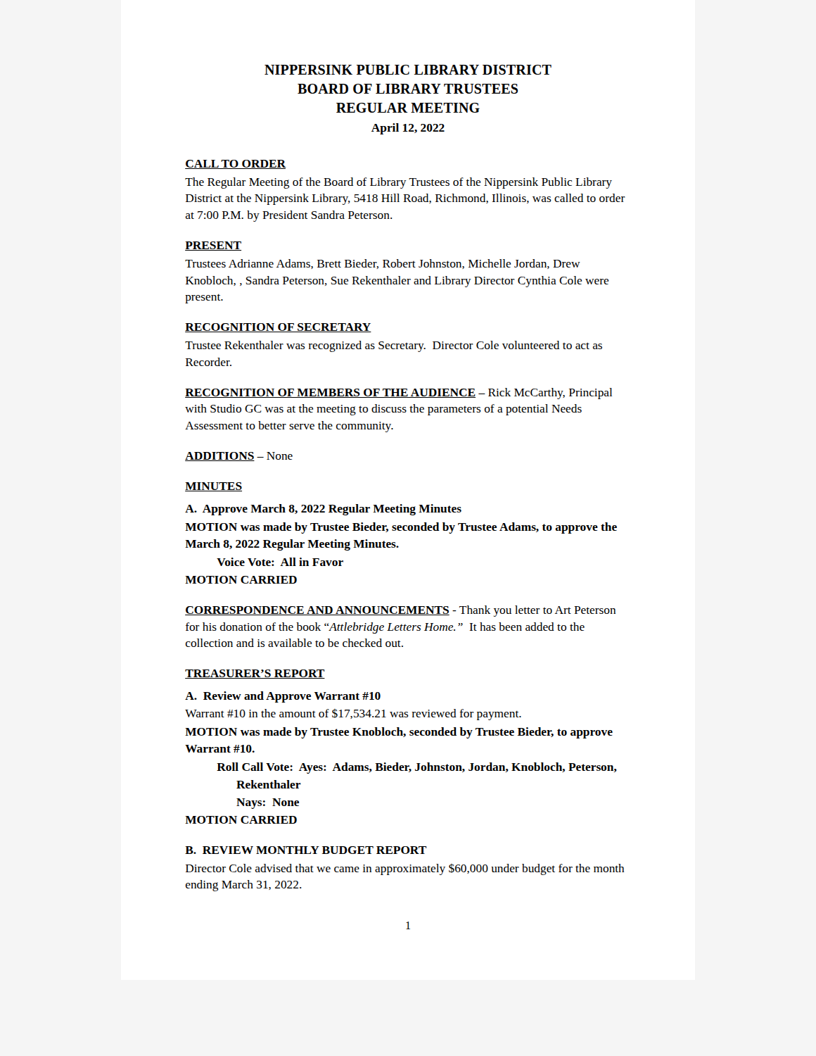NIPPERSINK PUBLIC LIBRARY DISTRICT
BOARD OF LIBRARY TRUSTEES
REGULAR MEETING
April 12, 2022
CALL TO ORDER
The Regular Meeting of the Board of Library Trustees of the Nippersink Public Library District at the Nippersink Library, 5418 Hill Road, Richmond, Illinois, was called to order at 7:00 P.M. by President Sandra Peterson.
PRESENT
Trustees Adrianne Adams, Brett Bieder, Robert Johnston, Michelle Jordan, Drew Knobloch, , Sandra Peterson, Sue Rekenthaler and Library Director Cynthia Cole were present.
RECOGNITION OF SECRETARY
Trustee Rekenthaler was recognized as Secretary. Director Cole volunteered to act as Recorder.
RECOGNITION OF MEMBERS OF THE AUDIENCE
– Rick McCarthy, Principal with Studio GC was at the meeting to discuss the parameters of a potential Needs Assessment to better serve the community.
ADDITIONS
– None
MINUTES
A. Approve March 8, 2022 Regular Meeting Minutes
MOTION was made by Trustee Bieder, seconded by Trustee Adams, to approve the March 8, 2022 Regular Meeting Minutes.
Voice Vote: All in Favor
MOTION CARRIED
CORRESPONDENCE AND ANNOUNCEMENTS
- Thank you letter to Art Peterson for his donation of the book “Attlebridge Letters Home.” It has been added to the collection and is available to be checked out.
TREASURER’S REPORT
A. Review and Approve Warrant #10
Warrant #10 in the amount of $17,534.21 was reviewed for payment.
MOTION was made by Trustee Knobloch, seconded by Trustee Bieder, to approve Warrant #10.
Roll Call Vote: Ayes: Adams, Bieder, Johnston, Jordan, Knobloch, Peterson,
Rekenthaler
Nays: None
MOTION CARRIED
B. REVIEW MONTHLY BUDGET REPORT
Director Cole advised that we came in approximately $60,000 under budget for the month ending March 31, 2022.
1